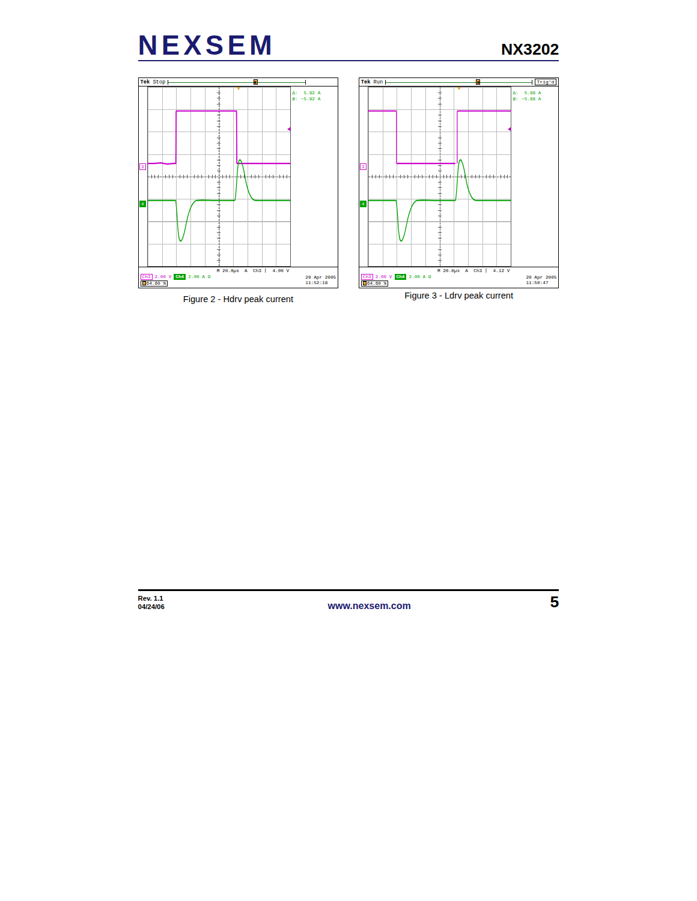NEXSEM
NX3202
Tek Stop ■
3
4
Δ: 5.92 A
@: −5.92 A
M 20.0µs A Ch3 ⌈ 4.00 V
Ch3 2.00 V Ch4 2.00 A Ω
64.60 %
20 Apr 2005
11:52:18
Figure 2 - Hdrv peak current
Tek Run ■ Trig'd
3
4
Δ: 5.68 A
@: −5.68 A
M 20.0µs A Ch3 ⌈ 4.12 V
Ch3 2.00 V Ch4 2.00 A Ω
64.60 %
20 Apr 2005
11:50:47
Figure 3 - Ldrv peak current
Rev. 1.1
04/24/06
www.nexsem.com
5